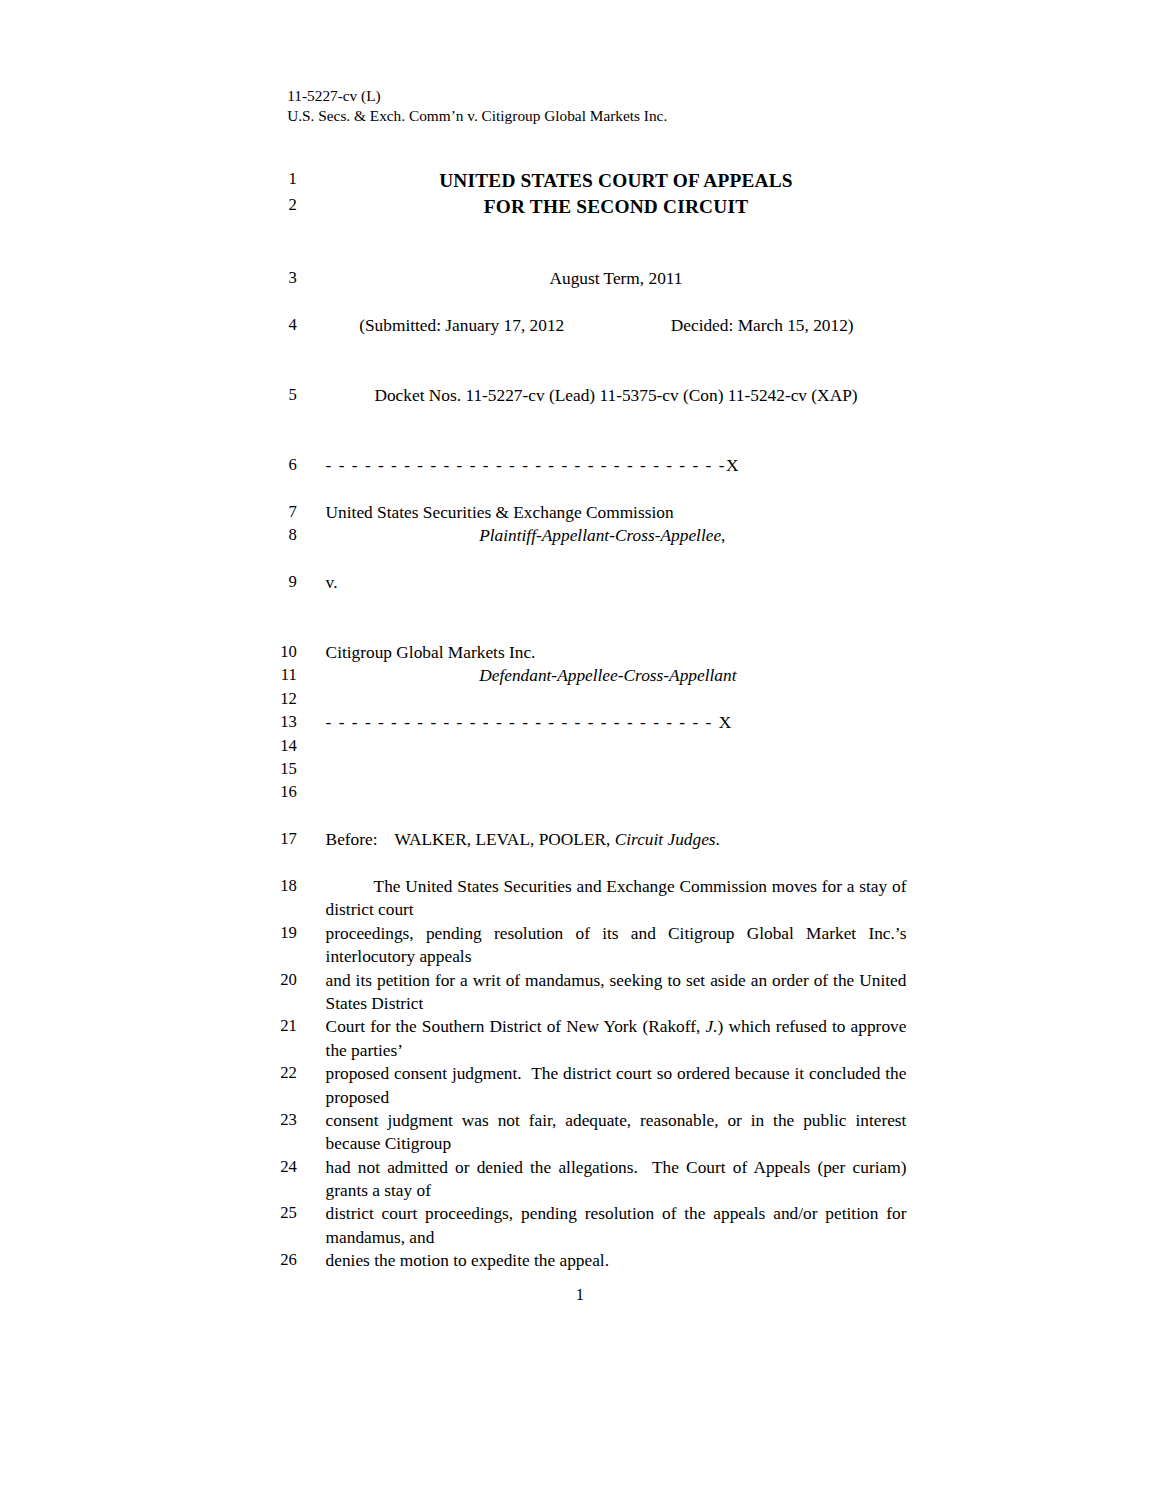11-5227-cv (L)
U.S. Secs. & Exch. Comm’n v. Citigroup Global Markets Inc.
1 UNITED STATES COURT OF APPEALS
2 FOR THE SECOND CIRCUIT
3 August Term, 2011
4 (Submitted: January 17, 2012 Decided: March 15, 2012)
5 Docket Nos. 11-5227-cv (Lead) 11-5375-cv (Con) 11-5242-cv (XAP)
6 - - - - - - - - - - - - - - - - - - - - - - - - - - - - - - -X
7 United States Securities & Exchange Commission
8 Plaintiff-Appellant-Cross-Appellee,
9 v.
10 Citigroup Global Markets Inc.
11 Defendant-Appellee-Cross-Appellant
12
13 - - - - - - - - - - - - - - - - - - - - - - - - - - - - - - X
14
15
16
17 Before: WALKER, LEVAL, POOLER, Circuit Judges.
18 The United States Securities and Exchange Commission moves for a stay of district court
19 proceedings, pending resolution of its and Citigroup Global Market Inc.’s interlocutory appeals
20 and its petition for a writ of mandamus, seeking to set aside an order of the United States District
21 Court for the Southern District of New York (Rakoff, J.) which refused to approve the parties’
22 proposed consent judgment. The district court so ordered because it concluded the proposed
23 consent judgment was not fair, adequate, reasonable, or in the public interest because Citigroup
24 had not admitted or denied the allegations. The Court of Appeals (per curiam) grants a stay of
25 district court proceedings, pending resolution of the appeals and/or petition for mandamus, and
26 denies the motion to expedite the appeal.
1